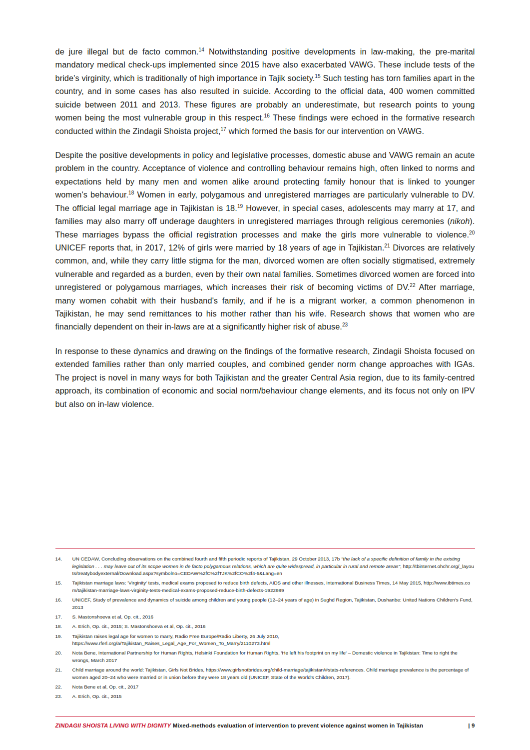de jure illegal but de facto common.14 Notwithstanding positive developments in law-making, the pre-marital mandatory medical check-ups implemented since 2015 have also exacerbated VAWG. These include tests of the bride's virginity, which is traditionally of high importance in Tajik society.15 Such testing has torn families apart in the country, and in some cases has also resulted in suicide. According to the official data, 400 women committed suicide between 2011 and 2013. These figures are probably an underestimate, but research points to young women being the most vulnerable group in this respect.16 These findings were echoed in the formative research conducted within the Zindagii Shoista project,17 which formed the basis for our intervention on VAWG.
Despite the positive developments in policy and legislative processes, domestic abuse and VAWG remain an acute problem in the country. Acceptance of violence and controlling behaviour remains high, often linked to norms and expectations held by many men and women alike around protecting family honour that is linked to younger women's behaviour.18 Women in early, polygamous and unregistered marriages are particularly vulnerable to DV. The official legal marriage age in Tajikistan is 18.19 However, in special cases, adolescents may marry at 17, and families may also marry off underage daughters in unregistered marriages through religious ceremonies (nikoh). These marriages bypass the official registration processes and make the girls more vulnerable to violence.20 UNICEF reports that, in 2017, 12% of girls were married by 18 years of age in Tajikistan.21 Divorces are relatively common, and, while they carry little stigma for the man, divorced women are often socially stigmatised, extremely vulnerable and regarded as a burden, even by their own natal families. Sometimes divorced women are forced into unregistered or polygamous marriages, which increases their risk of becoming victims of DV.22 After marriage, many women cohabit with their husband's family, and if he is a migrant worker, a common phenomenon in Tajikistan, he may send remittances to his mother rather than his wife. Research shows that women who are financially dependent on their in-laws are at a significantly higher risk of abuse.23
In response to these dynamics and drawing on the findings of the formative research, Zindagii Shoista focused on extended families rather than only married couples, and combined gender norm change approaches with IGAs. The project is novel in many ways for both Tajikistan and the greater Central Asia region, due to its family-centred approach, its combination of economic and social norm/behaviour change elements, and its focus not only on IPV but also on in-law violence.
UN CEDAW, Concluding observations on the combined fourth and fifth periodic reports of Tajikistan, 29 October 2013, 17b "the lack of a specific definition of family in the existing legislation . . . may leave out of its scope women in de facto polygamous relations, which are quite widespread, in particular in rural and remote areas", http://tbinternet.ohchr.org/_layouts/treatybodyexternal/Download.aspx?symbolno=CEDAW%2fC%2fTJK%2fCO%2f4-5&Lang=en
Tajikistan marriage laws: 'Virginity' tests, medical exams proposed to reduce birth defects, AIDS and other illnesses, International Business Times, 14 May 2015, http://www.ibtimes.com/tajikistan-marriage-laws-virginity-tests-medical-exams-proposed-reduce-birth-defects-1922989
UNICEF, Study of prevalence and dynamics of suicide among children and young people (12–24 years of age) in Sughd Region, Tajikistan, Dushanbe: United Nations Children's Fund, 2013
S. Mastonshoeva et al, Op. cit., 2016
A. Erich, Op. cit., 2015; S. Mastonshoeva et al, Op. cit., 2016
Tajikistan raises legal age for women to marry, Radio Free Europe/Radio Liberty, 26 July 2010,https://www.rferl.org/a/Tajikistan_Raises_Legal_Age_For_Women_To_Marry/2110273.html
Nota Bene, International Partnership for Human Rights, Helsinki Foundation for Human Rights, 'He left his footprint on my life' – Domestic violence in Tajikistan: Time to right the wrongs, March 2017
Child marriage around the world: Tajikistan, Girls Not Brides, https://www.girlsnotbrides.org/child-marriage/tajikistan/#stats-references. Child marriage prevalence is the percentage of women aged 20–24 who were married or in union before they were 18 years old (UNICEF, State of the World's Children, 2017).
Nota Bene et al, Op. cit., 2017
A. Erich, Op. cit., 2015
ZINDAGII SHOISTA LIVING WITH DIGNITY Mixed-methods evaluation of intervention to prevent violence against women in Tajikistan
| 9